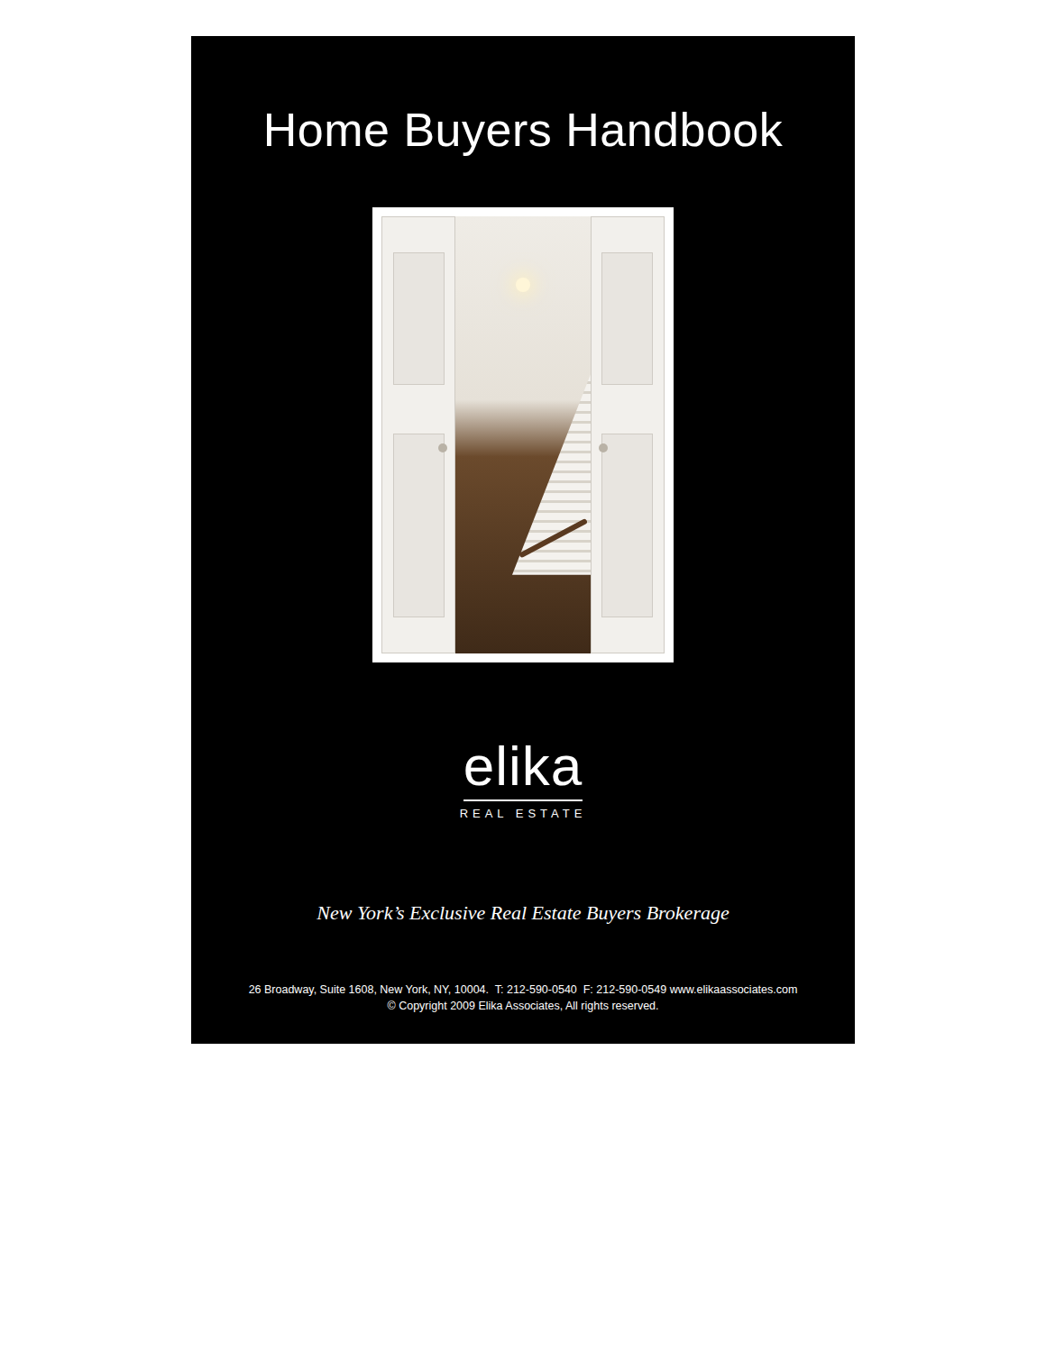Home Buyers Handbook
elika
Real Estate
New York’s Exclusive Real Estate Buyers Brokerage
26 Broadway, Suite 1608, New York, NY, 10004. T: 212-590-0540 F: 212-590-0549 www.elikaassociates.com
© Copyright 2009 Elika Associates, All rights reserved.